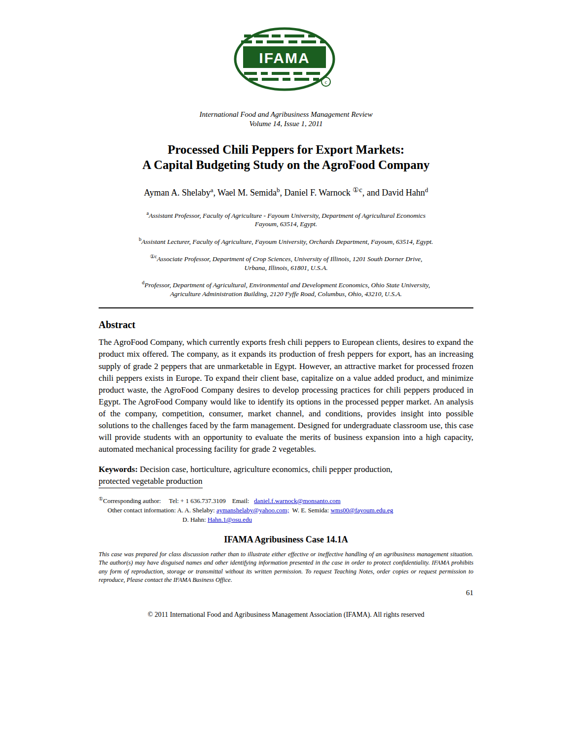IFAMA c
International Food and Agribusiness Management Review
Volume 14, Issue 1, 2011
Processed Chili Peppers for Export Markets:
A Capital Budgeting Study on the AgroFood Company
Ayman A. Shelabya, Wael M. Semidab, Daniel F. Warnock ①c, and David Hahnd
aAssistant Professor, Faculty of Agriculture - Fayoum University, Department of Agricultural Economics
Fayoum, 63514, Egypt.
bAssistant Lecturer, Faculty of Agriculture, Fayoum University, Orchards Department, Fayoum, 63514, Egypt.
①cAssociate Professor, Department of Crop Sciences, University of Illinois, 1201 South Dorner Drive,
Urbana, Illinois, 61801, U.S.A.
dProfessor, Department of Agricultural, Environmental and Development Economics, Ohio State University,
Agriculture Administration Building, 2120 Fyffe Road, Columbus, Ohio, 43210, U.S.A.
Abstract
The AgroFood Company, which currently exports fresh chili peppers to European clients, desires to expand the product mix offered. The company, as it expands its production of fresh peppers for export, has an increasing supply of grade 2 peppers that are unmarketable in Egypt. However, an attractive market for processed frozen chili peppers exists in Europe. To expand their client base, capitalize on a value added product, and minimize product waste, the AgroFood Company desires to develop processing practices for chili peppers produced in Egypt. The AgroFood Company would like to identify its options in the processed pepper market. An analysis of the company, competition, consumer, market channel, and conditions, provides insight into possible solutions to the challenges faced by the farm management. Designed for undergraduate classroom use, this case will provide students with an opportunity to evaluate the merits of business expansion into a high capacity, automated mechanical processing facility for grade 2 vegetables.
Keywords: Decision case, horticulture, agriculture economics, chili pepper production,
protected vegetable production
①Corresponding author: Tel: + 1 636.737.3109 Email: daniel.f.warnock@monsanto.com Other contact information: A. A. Shelaby: aymanshelaby@yahoo.com; W. E. Semida: wms00@fayoum.edu.eg D. Hahn: Hahn.1@osu.edu
IFAMA Agribusiness Case 14.1A
This case was prepared for class discussion rather than to illustrate either effective or ineffective handling of an agribusiness management situation. The author(s) may have disguised names and other identifying information presented in the case in order to protect confidentiality. IFAMA prohibits any form of reproduction, storage or transmittal without its written permission. To request Teaching Notes, order copies or request permission to reproduce, Please contact the IFAMA Business Office.
61
© 2011 International Food and Agribusiness Management Association (IFAMA). All rights reserved